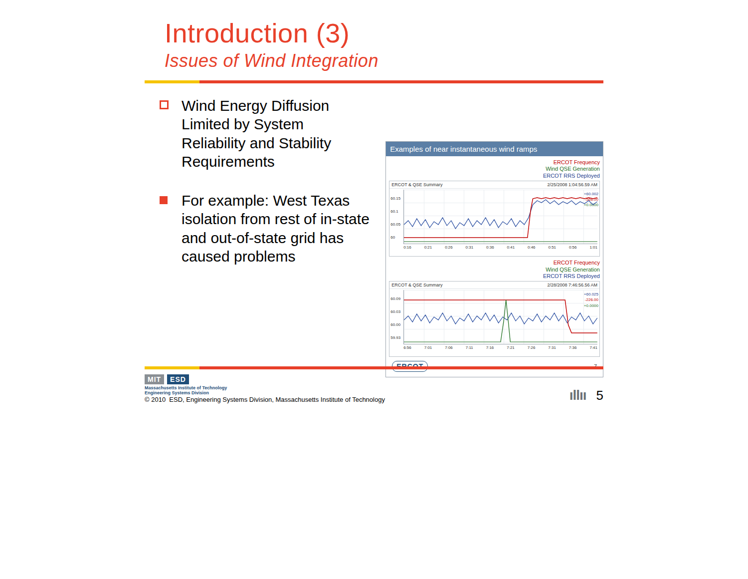Introduction (3)
Issues of Wind Integration
Wind Energy Diffusion Limited by System Reliability and Stability Requirements
For example: West Texas isolation from rest of in-state and out-of-state grid has caused problems
Examples of near instantaneous wind ramps
ERCOT Frequency
Wind QSE Generation
ERCOT RRS Deployed
ERCOT & QSE Summary 2/25/2008 1:04:56.59 AM
60.15
60.1
60.05
60
+60.002
-568.00
+0.0000
0:160:210:260:310:360:410:460:510:561:01
ERCOT Frequency
Wind QSE Generation
ERCOT RRS Deployed
ERCOT & QSE Summary 2/28/2008 7:46:56.56 AM
60.09
60.03
60.00
59.93
+60.025
-226.00
+0.0000
6:567:017:067:117:167:217:267:317:367:41
ERCOT
7
MIT ESD
Massachusetts Institute of Technology
Engineering Systems Division
© 2010 ESD, Engineering Systems Division, Massachusetts Institute of Technology
ıllıı
5